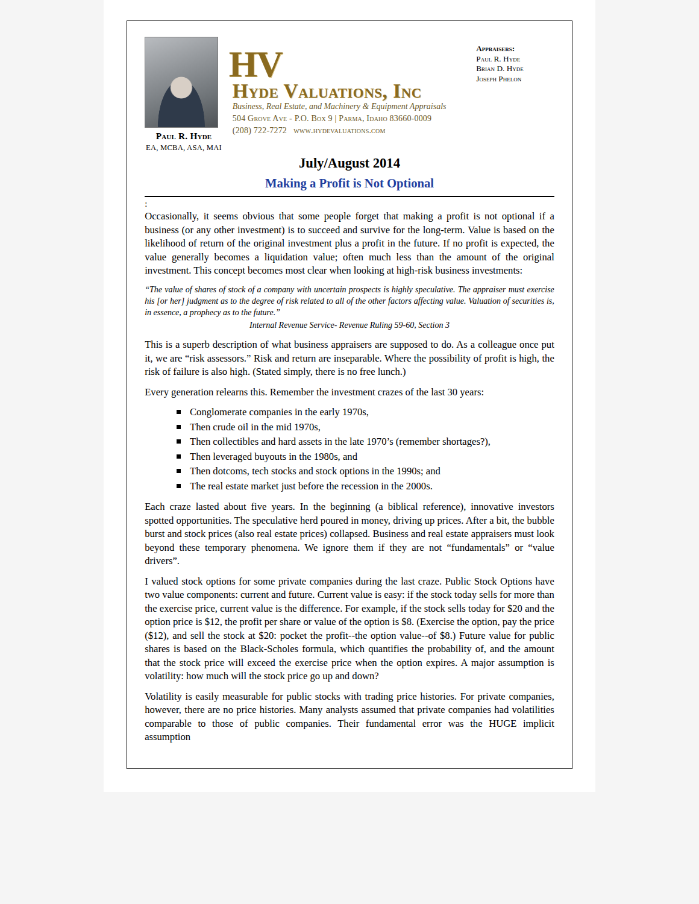Paul R. Hyde
EA, MCBA, ASA, MAI
HV
Hyde Valuations, Inc
Business, Real Estate, and Machinery & Equipment Appraisals
504 Grove Ave - P.O. Box 9 | Parma, Idaho 83660-0009
(208) 722-7272 www.hydevaluations.com
Appraisers:
Paul R. Hyde
Brian D. Hyde
Joseph Phelon
July/August 2014
Making a Profit is Not Optional
:
Occasionally, it seems obvious that some people forget that making a profit is not optional if a business (or any other investment) is to succeed and survive for the long-term. Value is based on the likelihood of return of the original investment plus a profit in the future. If no profit is expected, the value generally becomes a liquidation value; often much less than the amount of the original investment. This concept becomes most clear when looking at high-risk business investments:
“The value of shares of stock of a company with uncertain prospects is highly speculative. The appraiser must exercise his [or her] judgment as to the degree of risk related to all of the other factors affecting value. Valuation of securities is, in essence, a prophecy as to the future.”
Internal Revenue Service- Revenue Ruling 59-60, Section 3
This is a superb description of what business appraisers are supposed to do. As a colleague once put it, we are “risk assessors.” Risk and return are inseparable. Where the possibility of profit is high, the risk of failure is also high. (Stated simply, there is no free lunch.)
Every generation relearns this. Remember the investment crazes of the last 30 years:
Conglomerate companies in the early 1970s,
Then crude oil in the mid 1970s,
Then collectibles and hard assets in the late 1970’s (remember shortages?),
Then leveraged buyouts in the 1980s, and
Then dotcoms, tech stocks and stock options in the 1990s; and
The real estate market just before the recession in the 2000s.
Each craze lasted about five years. In the beginning (a biblical reference), innovative investors spotted opportunities. The speculative herd poured in money, driving up prices. After a bit, the bubble burst and stock prices (also real estate prices) collapsed. Business and real estate appraisers must look beyond these temporary phenomena. We ignore them if they are not “fundamentals” or “value drivers”.
I valued stock options for some private companies during the last craze. Public Stock Options have two value components: current and future. Current value is easy: if the stock today sells for more than the exercise price, current value is the difference. For example, if the stock sells today for $20 and the option price is $12, the profit per share or value of the option is $8. (Exercise the option, pay the price ($12), and sell the stock at $20: pocket the profit--the option value--of $8.) Future value for public shares is based on the Black-Scholes formula, which quantifies the probability of, and the amount that the stock price will exceed the exercise price when the option expires. A major assumption is volatility: how much will the stock price go up and down?
Volatility is easily measurable for public stocks with trading price histories. For private companies, however, there are no price histories. Many analysts assumed that private companies had volatilities comparable to those of public companies. Their fundamental error was the HUGE implicit assumption